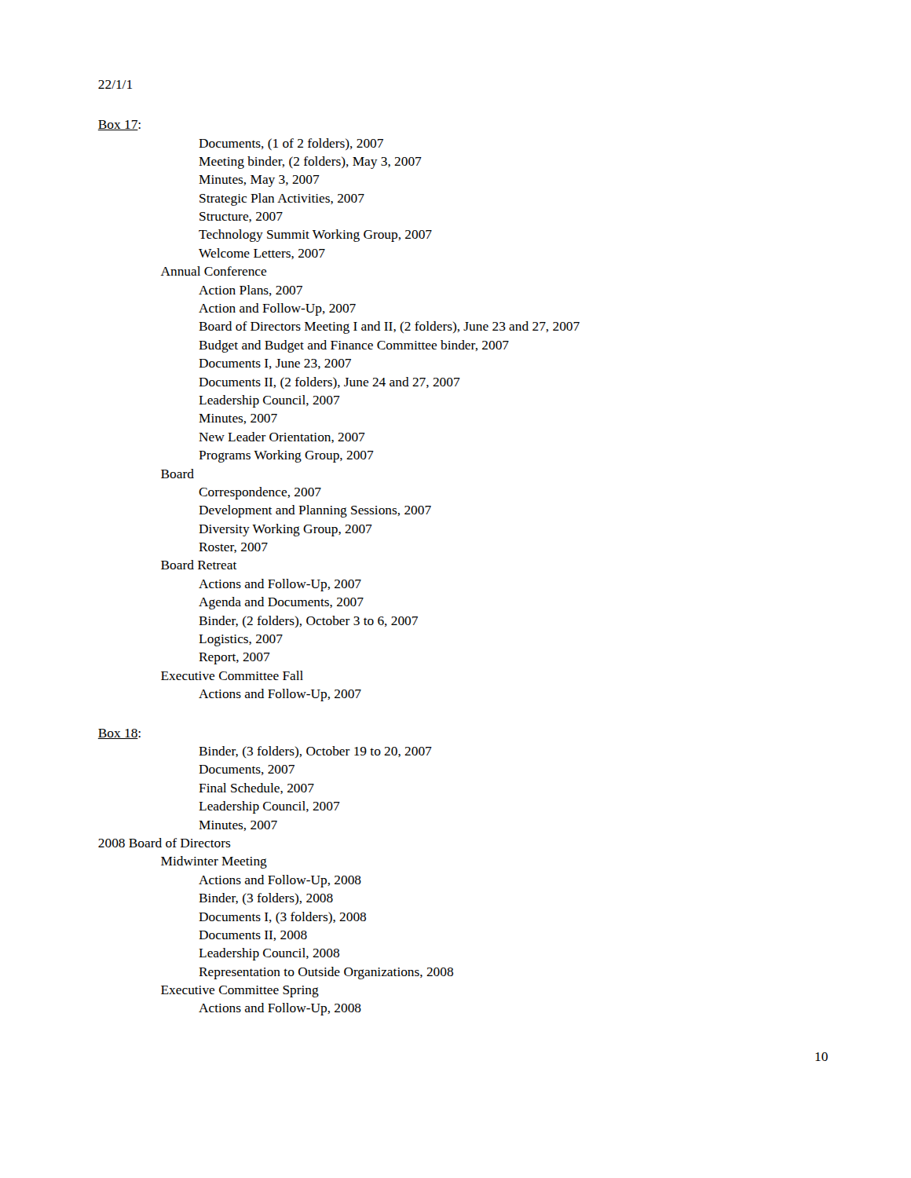22/1/1
Box 17:
Documents, (1 of 2 folders), 2007
Meeting binder, (2 folders), May 3, 2007
Minutes, May 3, 2007
Strategic Plan Activities, 2007
Structure, 2007
Technology Summit Working Group, 2007
Welcome Letters, 2007
Annual Conference
Action Plans, 2007
Action and Follow-Up, 2007
Board of Directors Meeting I and II, (2 folders), June 23 and 27, 2007
Budget and Budget and Finance Committee binder, 2007
Documents I, June 23, 2007
Documents II, (2 folders), June 24 and 27, 2007
Leadership Council, 2007
Minutes, 2007
New Leader Orientation, 2007
Programs Working Group, 2007
Board
Correspondence, 2007
Development and Planning Sessions, 2007
Diversity Working Group, 2007
Roster, 2007
Board Retreat
Actions and Follow-Up, 2007
Agenda and Documents, 2007
Binder, (2 folders), October 3 to 6, 2007
Logistics, 2007
Report, 2007
Executive Committee Fall
Actions and Follow-Up, 2007
Box 18:
Binder, (3 folders), October 19 to 20, 2007
Documents, 2007
Final Schedule, 2007
Leadership Council, 2007
Minutes, 2007
2008 Board of Directors
Midwinter Meeting
Actions and Follow-Up, 2008
Binder, (3 folders), 2008
Documents I, (3 folders), 2008
Documents II, 2008
Leadership Council, 2008
Representation to Outside Organizations, 2008
Executive Committee Spring
Actions and Follow-Up, 2008
10